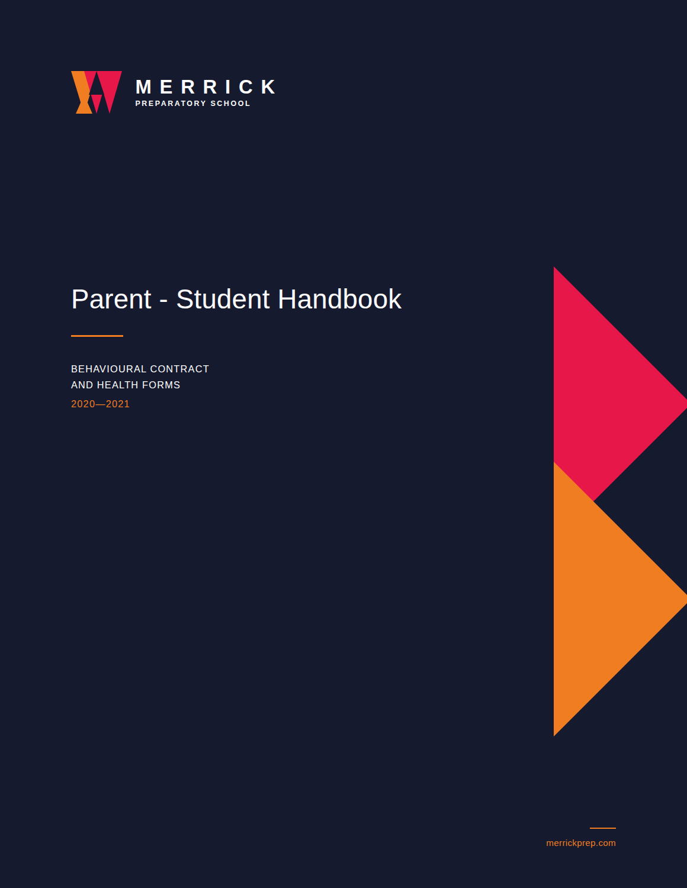Merrick Preparatory School
Parent - Student Handbook
Behavioural Contract
and Health Forms
2020—2021
merrickprep.com